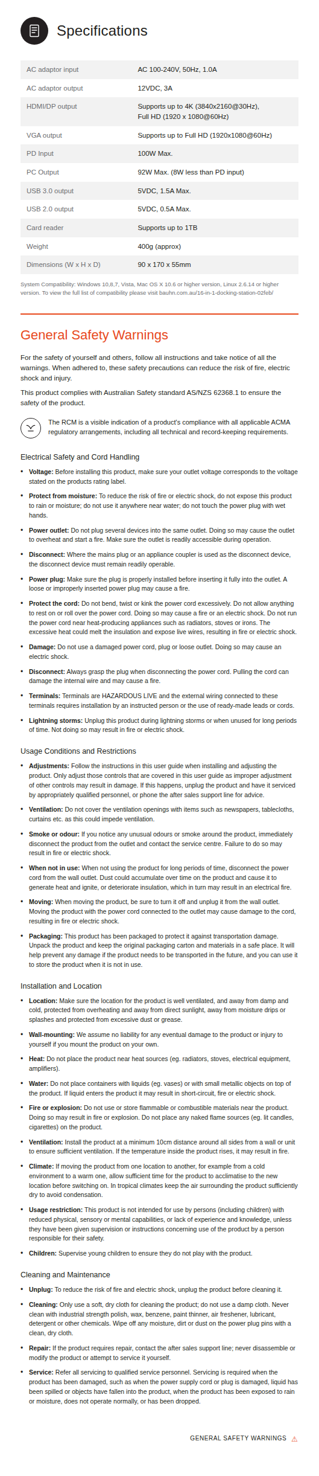Specifications
| AC adaptor input | AC 100-240V, 50Hz, 1.0A |
| AC adaptor output | 12VDC, 3A |
| HDMI/DP output | Supports up to 4K (3840x2160@30Hz), Full HD (1920 x 1080@60Hz) |
| VGA output | Supports up to Full HD (1920x1080@60Hz) |
| PD Input | 100W Max. |
| PC Output | 92W Max. (8W less than PD input) |
| USB 3.0 output | 5VDC, 1.5A Max. |
| USB 2.0 output | 5VDC, 0.5A Max. |
| Card reader | Supports up to 1TB |
| Weight | 400g (approx) |
| Dimensions (W x H x D) | 90 x 170 x 55mm |
System Compatibility: Windows 10,8,7, Vista, Mac OS X 10.6 or higher version, Linux 2.6.14 or higher version. To view the full list of compatibility please visit bauhn.com.au/16-in-1-docking-station-02feb/
General Safety Warnings
For the safety of yourself and others, follow all instructions and take notice of all the warnings. When adhered to, these safety precautions can reduce the risk of fire, electric shock and injury.
This product complies with Australian Safety standard AS/NZS 62368.1 to ensure the safety of the product.
The RCM is a visible indication of a product's compliance with all applicable ACMA regulatory arrangements, including all technical and record-keeping requirements.
Electrical Safety and Cord Handling
Voltage: Before installing this product, make sure your outlet voltage corresponds to the voltage stated on the products rating label.
Protect from moisture: To reduce the risk of fire or electric shock, do not expose this product to rain or moisture; do not use it anywhere near water; do not touch the power plug with wet hands.
Power outlet: Do not plug several devices into the same outlet. Doing so may cause the outlet to overheat and start a fire. Make sure the outlet is readily accessible during operation.
Disconnect: Where the mains plug or an appliance coupler is used as the disconnect device, the disconnect device must remain readily operable.
Power plug: Make sure the plug is properly installed before inserting it fully into the outlet. A loose or improperly inserted power plug may cause a fire.
Protect the cord: Do not bend, twist or kink the power cord excessively. Do not allow anything to rest on or roll over the power cord. Doing so may cause a fire or an electric shock. Do not run the power cord near heat-producing appliances such as radiators, stoves or irons. The excessive heat could melt the insulation and expose live wires, resulting in fire or electric shock.
Damage: Do not use a damaged power cord, plug or loose outlet. Doing so may cause an electric shock.
Disconnect: Always grasp the plug when disconnecting the power cord. Pulling the cord can damage the internal wire and may cause a fire.
Terminals: Terminals are HAZARDOUS LIVE and the external wiring connected to these terminals requires installation by an instructed person or the use of ready-made leads or cords.
Lightning storms: Unplug this product during lightning storms or when unused for long periods of time. Not doing so may result in fire or electric shock.
Usage Conditions and Restrictions
Adjustments: Follow the instructions in this user guide when installing and adjusting the product. Only adjust those controls that are covered in this user guide as improper adjustment of other controls may result in damage. If this happens, unplug the product and have it serviced by appropriately qualified personnel, or phone the after sales support line for advice.
Ventilation: Do not cover the ventilation openings with items such as newspapers, tablecloths, curtains etc. as this could impede ventilation.
Smoke or odour: If you notice any unusual odours or smoke around the product, immediately disconnect the product from the outlet and contact the service centre. Failure to do so may result in fire or electric shock.
When not in use: When not using the product for long periods of time, disconnect the power cord from the wall outlet. Dust could accumulate over time on the product and cause it to generate heat and ignite, or deteriorate insulation, which in turn may result in an electrical fire.
Moving: When moving the product, be sure to turn it off and unplug it from the wall outlet. Moving the product with the power cord connected to the outlet may cause damage to the cord, resulting in fire or electric shock.
Packaging: This product has been packaged to protect it against transportation damage. Unpack the product and keep the original packaging carton and materials in a safe place. It will help prevent any damage if the product needs to be transported in the future, and you can use it to store the product when it is not in use.
Installation and Location
Location: Make sure the location for the product is well ventilated, and away from damp and cold, protected from overheating and away from direct sunlight, away from moisture drips or splashes and protected from excessive dust or grease.
Wall-mounting: We assume no liability for any eventual damage to the product or injury to yourself if you mount the product on your own.
Heat: Do not place the product near heat sources (eg. radiators, stoves, electrical equipment, amplifiers).
Water: Do not place containers with liquids (eg. vases) or with small metallic objects on top of the product. If liquid enters the product it may result in short-circuit, fire or electric shock.
Fire or explosion: Do not use or store flammable or combustible materials near the product. Doing so may result in fire or explosion. Do not place any naked flame sources (eg. lit candles, cigarettes) on the product.
Ventilation: Install the product at a minimum 10cm distance around all sides from a wall or unit to ensure sufficient ventilation. If the temperature inside the product rises, it may result in fire.
Climate: If moving the product from one location to another, for example from a cold environment to a warm one, allow sufficient time for the product to acclimatise to the new location before switching on. In tropical climates keep the air surrounding the product sufficiently dry to avoid condensation.
Usage restriction: This product is not intended for use by persons (including children) with reduced physical, sensory or mental capabilities, or lack of experience and knowledge, unless they have been given supervision or instructions concerning use of the product by a person responsible for their safety.
Children: Supervise young children to ensure they do not play with the product.
Cleaning and Maintenance
Unplug: To reduce the risk of fire and electric shock, unplug the product before cleaning it.
Cleaning: Only use a soft, dry cloth for cleaning the product; do not use a damp cloth. Never clean with industrial strength polish, wax, benzene, paint thinner, air freshener, lubricant, detergent or other chemicals. Wipe off any moisture, dirt or dust on the power plug pins with a clean, dry cloth.
Repair: If the product requires repair, contact the after sales support line; never disassemble or modify the product or attempt to service it yourself.
Service: Refer all servicing to qualified service personnel. Servicing is required when the product has been damaged, such as when the power supply cord or plug is damaged, liquid has been spilled or objects have fallen into the product, when the product has been exposed to rain or moisture, does not operate normally, or has been dropped.
GENERAL SAFETY WARNINGS ⚠